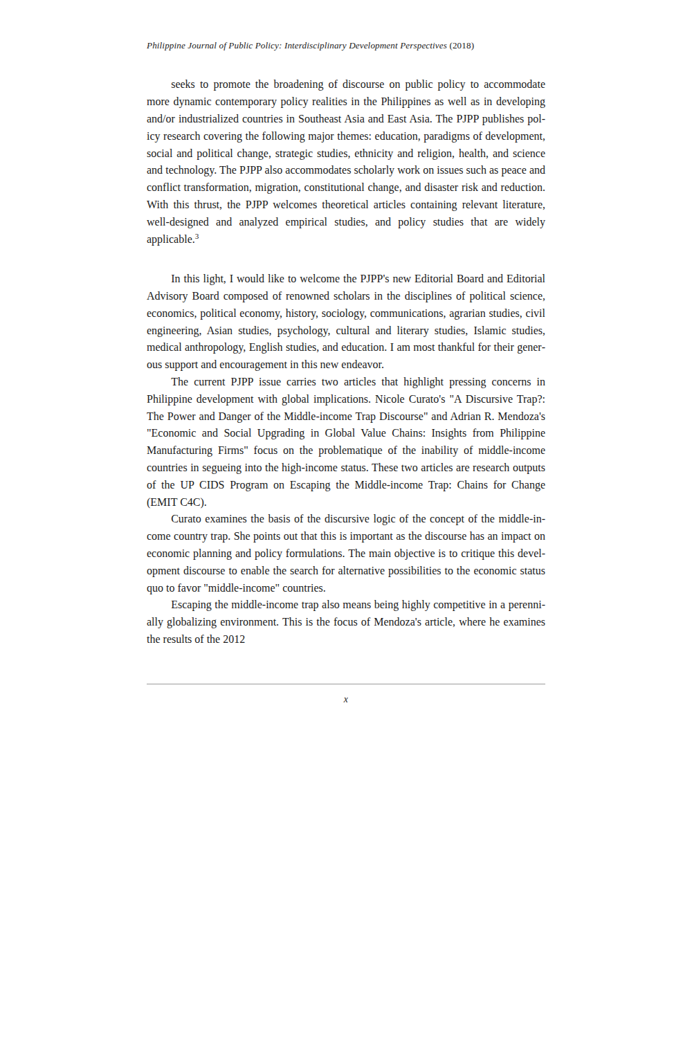Philippine Journal of Public Policy: Interdisciplinary Development Perspectives (2018)
seeks to promote the broadening of discourse on public policy to accommodate more dynamic contemporary policy realities in the Philippines as well as in developing and/or industrialized countries in Southeast Asia and East Asia. The PJPP publishes policy research covering the following major themes: education, paradigms of development, social and political change, strategic studies, ethnicity and religion, health, and science and technology. The PJPP also accommodates scholarly work on issues such as peace and conflict transformation, migration, constitutional change, and disaster risk and reduction. With this thrust, the PJPP welcomes theoretical articles containing relevant literature, well-designed and analyzed empirical studies, and policy studies that are widely applicable.3
In this light, I would like to welcome the PJPP's new Editorial Board and Editorial Advisory Board composed of renowned scholars in the disciplines of political science, economics, political economy, history, sociology, communications, agrarian studies, civil engineering, Asian studies, psychology, cultural and literary studies, Islamic studies, medical anthropology, English studies, and education. I am most thankful for their generous support and encouragement in this new endeavor.
The current PJPP issue carries two articles that highlight pressing concerns in Philippine development with global implications. Nicole Curato's "A Discursive Trap?: The Power and Danger of the Middle-income Trap Discourse" and Adrian R. Mendoza's "Economic and Social Upgrading in Global Value Chains: Insights from Philippine Manufacturing Firms" focus on the problematique of the inability of middle-income countries in segueing into the high-income status. These two articles are research outputs of the UP CIDS Program on Escaping the Middle-income Trap: Chains for Change (EMIT C4C).
Curato examines the basis of the discursive logic of the concept of the middle-income country trap. She points out that this is important as the discourse has an impact on economic planning and policy formulations. The main objective is to critique this development discourse to enable the search for alternative possibilities to the economic status quo to favor "middle-income" countries.
Escaping the middle-income trap also means being highly competitive in a perennially globalizing environment. This is the focus of Mendoza's article, where he examines the results of the 2012
x